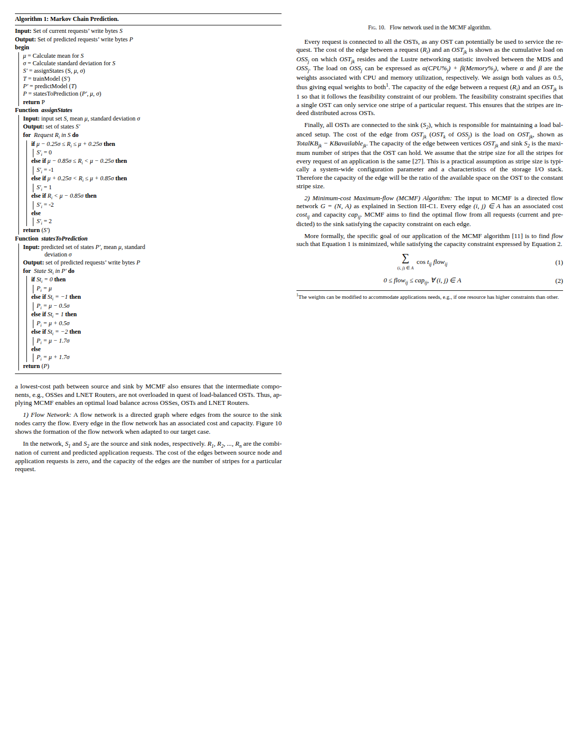Algorithm 1: Markov Chain Prediction.
Input: Set of current requests’ write bytes S
Output: Set of predicted requests’ write bytes P
begin
μ = Calculate mean for S
σ = Calculate standard deviation for S
S′ = assignStates (S, μ, σ)
T = trainModel (S′)
P′ = predictModel (T)
P = statesToPrediction (P′, μ, σ)
return P
Function assignStates
Input: input set S, mean μ, standard deviation σ
Output: set of states S′
for Request Ri in S do
if μ − 0.25σ ≤ Ri ≤ μ + 0.25σ then
S′i = 0
else if μ − 0.85σ ≤ Ri < μ − 0.25σ then
S′i = -1
else if μ + 0.25σ < Ri ≤ μ + 0.85σ then
S′i = 1
else if Ri < μ − 0.85σ then
S′i = -2
else
S′i = 2
return (S′)
Function statesToPrediction
Input: predicted set of states P′, mean μ, standard
deviation σ
Output: set of predicted requests’ write bytes P
for State Sti in P′ do
if Sti = 0 then
Pi = μ
else if Sti = −1 then
Pi = μ − 0.5σ
else if Sti = 1 then
Pi = μ + 0.5σ
else if Sti = −2 then
Pi = μ − 1.7σ
else
Pi = μ + 1.7σ
return (P)
a lowest-cost path between source and sink by MCMF also ensures that the intermediate components, e.g., OSSes and LNET Routers, are not overloaded in quest of load-balanced OSTs. Thus, applying MCMF enables an optimal load balance across OSSes, OSTs and LNET Routers.
1) Flow Network: A flow network is a directed graph where edges from the source to the sink nodes carry the flow. Every edge in the flow network has an associated cost and capacity. Figure 10 shows the formation of the flow network when adapted to our target case.
In the network, S1 and S2 are the source and sink nodes, respectively. R1, R2, ..., Rn are the combination of current and predicted application requests. The cost of the edges between source node and application requests is zero, and the capacity of the edges are the number of stripes for a particular request.
Fig. 10. Flow network used in the MCMF algorithm.
Every request is connected to all the OSTs, as any OST can potentially be used to service the request. The cost of the edge between a request (Ri) and an OSTjk is shown as the cumulative load on OSSj on which OSTjk resides and the Lustre networking statistic involved between the MDS and OSSj. The load on OSSj can be expressed as α(CPU%j) + β(Memory%j), where α and β are the weights associated with CPU and memory utilization, respectively. We assign both values as 0.5, thus giving equal weights to both1. The capacity of the edge between a request (Ri) and an OSTjk is 1 so that it follows the feasibility constraint of our problem. The feasibility constraint specifies that a single OST can only service one stripe of a particular request. This ensures that the stripes are indeed distributed across OSTs.
Finally, all OSTs are connected to the sink (S2), which is responsible for maintaining a load balanced setup. The cost of the edge from OSTjk (OSTk of OSSj) is the load on OSTjk, shown as TotalKBjk − KBavailablejk. The capacity of the edge between vertices OSTjk and sink S2 is the maximum number of stripes that the OST can hold. We assume that the stripe size for all the stripes for every request of an application is the same [27]. This is a practical assumption as stripe size is typically a system-wide configuration parameter and a characteristics of the storage I/O stack. Therefore the capacity of the edge will be the ratio of the available space on the OST to the constant stripe size.
2) Minimum-cost Maximum-flow (MCMF) Algorithm: The input to MCMF is a directed flow network G = (N, A) as explained in Section III-C1. Every edge (i, j) ∈ A has an associated cost costij and capacity capij. MCMF aims to find the optimal flow from all requests (current and predicted) to the sink satisfying the capacity constraint on each edge.
More formally, the specific goal of our application of the MCMF algorithm [11] is to find flow such that Equation 1 is minimized, while satisfying the capacity constraint expressed by Equation 2.
∑
(i, j) ∈ A cos tij flowij
(1)
0 ≤ flowij ≤ capij, ∀ (i, j) ∈ A
(2)
1 The weights can be modified to accommodate applications needs, e.g., if one resource has higher constraints than other.